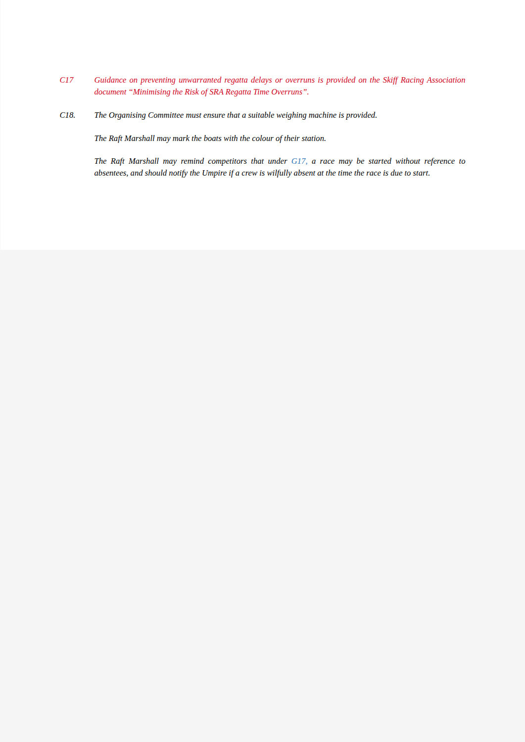C17
Guidance on preventing unwarranted regatta delays or overruns is provided on the Skiff Racing Association document “Minimising the Risk of SRA Regatta Time Overruns”.
C18.
The Organising Committee must ensure that a suitable weighing machine is provided.
The Raft Marshall may mark the boats with the colour of their station.
The Raft Marshall may remind competitors that under G17, a race may be started without reference to absentees, and should notify the Umpire if a crew is wilfully absent at the time the race is due to start.